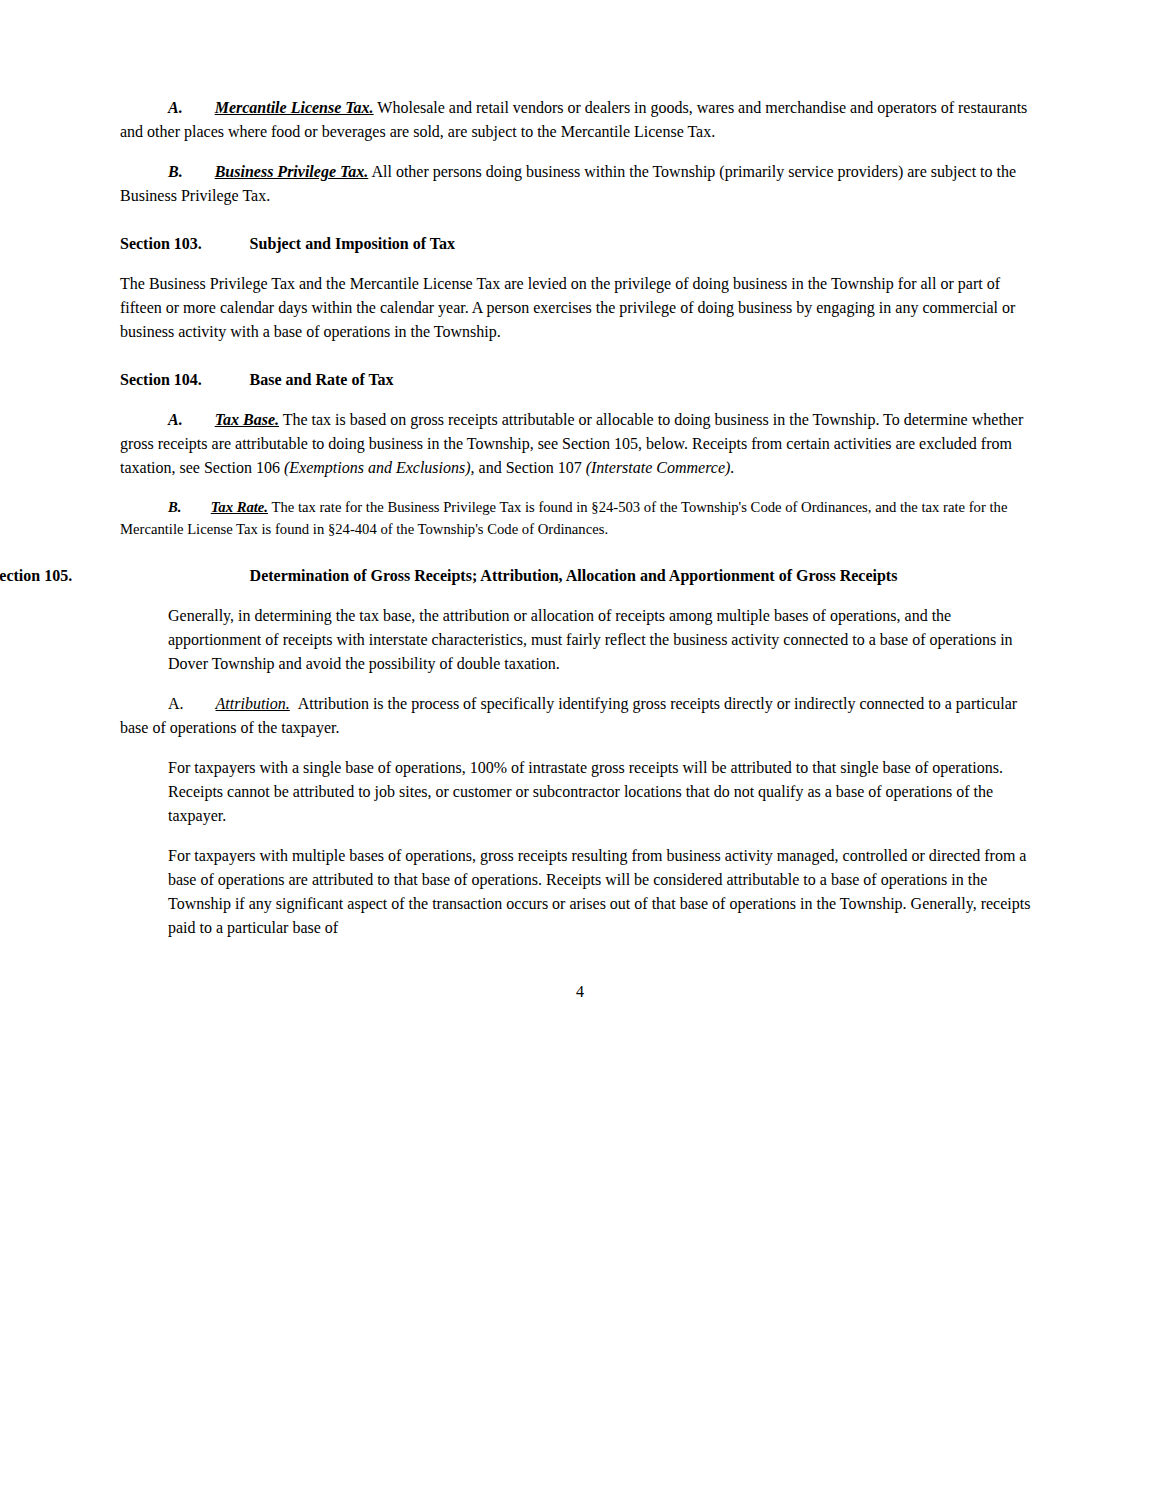A. Mercantile License Tax. Wholesale and retail vendors or dealers in goods, wares and merchandise and operators of restaurants and other places where food or beverages are sold, are subject to the Mercantile License Tax.
B. Business Privilege Tax. All other persons doing business within the Township (primarily service providers) are subject to the Business Privilege Tax.
Section 103. Subject and Imposition of Tax
The Business Privilege Tax and the Mercantile License Tax are levied on the privilege of doing business in the Township for all or part of fifteen or more calendar days within the calendar year. A person exercises the privilege of doing business by engaging in any commercial or business activity with a base of operations in the Township.
Section 104. Base and Rate of Tax
A. Tax Base. The tax is based on gross receipts attributable or allocable to doing business in the Township. To determine whether gross receipts are attributable to doing business in the Township, see Section 105, below. Receipts from certain activities are excluded from taxation, see Section 106 (Exemptions and Exclusions), and Section 107 (Interstate Commerce).
B. Tax Rate. The tax rate for the Business Privilege Tax is found in §24-503 of the Township's Code of Ordinances, and the tax rate for the Mercantile License Tax is found in §24-404 of the Township's Code of Ordinances.
Section 105. Determination of Gross Receipts; Attribution, Allocation and Apportionment of Gross Receipts
Generally, in determining the tax base, the attribution or allocation of receipts among multiple bases of operations, and the apportionment of receipts with interstate characteristics, must fairly reflect the business activity connected to a base of operations in Dover Township and avoid the possibility of double taxation.
A. Attribution. Attribution is the process of specifically identifying gross receipts directly or indirectly connected to a particular base of operations of the taxpayer.
For taxpayers with a single base of operations, 100% of intrastate gross receipts will be attributed to that single base of operations. Receipts cannot be attributed to job sites, or customer or subcontractor locations that do not qualify as a base of operations of the taxpayer.
For taxpayers with multiple bases of operations, gross receipts resulting from business activity managed, controlled or directed from a base of operations are attributed to that base of operations. Receipts will be considered attributable to a base of operations in the Township if any significant aspect of the transaction occurs or arises out of that base of operations in the Township. Generally, receipts paid to a particular base of
4